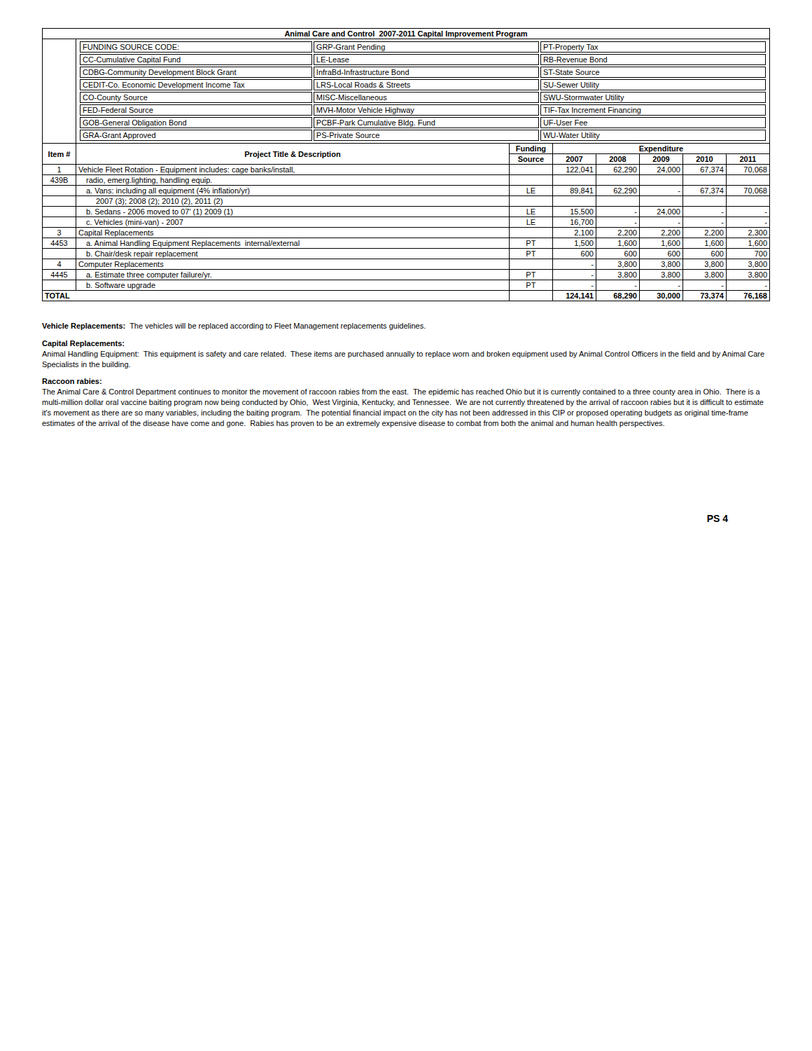| Animal Care and Control 2007-2011 Capital Improvement Program |
| | / FUNDING SOURCE CODE: / GRP-Grant Pending / PT-Property Tax / / CC-Cumulative Capital Fund / LE-Lease / RB-Revenue Bond / / CDBG-Community Development Block Grant / InfraBd-Infrastructure Bond / ST-State Source / / CEDIT-Co. Economic Development Income Tax / LRS-Local Roads & Streets / SU-Sewer Utility / / CO-County Source / MISC-Miscellaneous / SWU-Stormwater Utility / / FED-Federal Source / MVH-Motor Vehicle Highway / TIF-Tax Increment Financing / / GOB-General Obligation Bond / PCBF-Park Cumulative Bldg. Fund / UF-User Fee / / GRA-Grant Approved / PS-Private Source / WU-Water Utility / |
| Item # | Project Title & Description | Funding | Expenditure |
| Source | 2007 | 2008 | 2009 | 2010 | 2011 |
| 1 | Vehicle Fleet Rotation - Equipment includes: cage banks/install, | | 122,041 | 62,290 | 24,000 | 67,374 | 70,068 |
| 439B | radio, emerg.lighting, handling equip. | | | | | | |
| | a. Vans: including all equipment (4% inflation/yr) | LE | 89,841 | 62,290 | - | 67,374 | 70,068 |
| | 2007 (3); 2008 (2); 2010 (2), 2011 (2) | | | | | | |
| | b. Sedans - 2006 moved to 07' (1) 2009 (1) | LE | 15,500 | - | 24,000 | - | - |
| | c. Vehicles (mini-van) - 2007 | LE | 16,700 | - | - | - | - |
| 3 | Capital Replacements | | 2,100 | 2,200 | 2,200 | 2,200 | 2,300 |
| 4453 | a. Animal Handling Equipment Replacements internal/external | PT | 1,500 | 1,600 | 1,600 | 1,600 | 1,600 |
| | b. Chair/desk repair replacement | PT | 600 | 600 | 600 | 600 | 700 |
| 4 | Computer Replacements | | - | 3,800 | 3,800 | 3,800 | 3,800 |
| 4445 | a. Estimate three computer failure/yr. | PT | - | 3,800 | 3,800 | 3,800 | 3,800 |
| | b. Software upgrade | PT | - | - | - | - | - |
| TOTAL | | 124,141 | 68,290 | 30,000 | 73,374 | 76,168 |
Vehicle Replacements: The vehicles will be replaced according to Fleet Management replacements guidelines.
Capital Replacements:
Animal Handling Equipment: This equipment is safety and care related. These items are purchased annually to replace worn and broken equipment used by Animal Control Officers in the field and by Animal Care Specialists in the building.
Raccoon rabies:
The Animal Care & Control Department continues to monitor the movement of raccoon rabies from the east. The epidemic has reached Ohio but it is currently contained to a three county area in Ohio. There is a multi-million dollar oral vaccine baiting program now being conducted by Ohio, West Virginia, Kentucky, and Tennessee. We are not currently threatened by the arrival of raccoon rabies but it is difficult to estimate it's movement as there are so many variables, including the baiting program. The potential financial impact on the city has not been addressed in this CIP or proposed operating budgets as original time-frame estimates of the arrival of the disease have come and gone. Rabies has proven to be an extremely expensive disease to combat from both the animal and human health perspectives.
PS 4